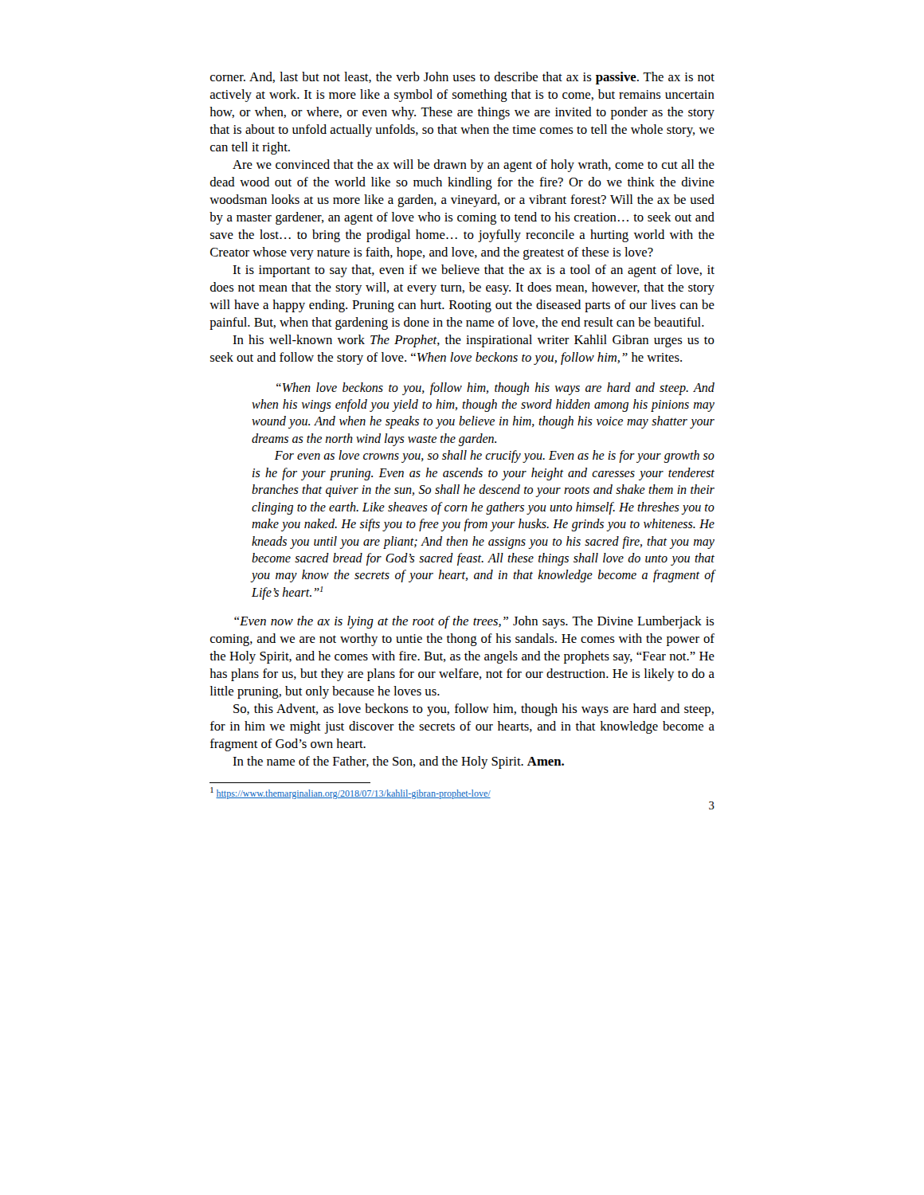corner. And, last but not least, the verb John uses to describe that ax is passive. The ax is not actively at work. It is more like a symbol of something that is to come, but remains uncertain how, or when, or where, or even why. These are things we are invited to ponder as the story that is about to unfold actually unfolds, so that when the time comes to tell the whole story, we can tell it right.
Are we convinced that the ax will be drawn by an agent of holy wrath, come to cut all the dead wood out of the world like so much kindling for the fire? Or do we think the divine woodsman looks at us more like a garden, a vineyard, or a vibrant forest? Will the ax be used by a master gardener, an agent of love who is coming to tend to his creation… to seek out and save the lost… to bring the prodigal home… to joyfully reconcile a hurting world with the Creator whose very nature is faith, hope, and love, and the greatest of these is love?
It is important to say that, even if we believe that the ax is a tool of an agent of love, it does not mean that the story will, at every turn, be easy. It does mean, however, that the story will have a happy ending. Pruning can hurt. Rooting out the diseased parts of our lives can be painful. But, when that gardening is done in the name of love, the end result can be beautiful.
In his well-known work The Prophet, the inspirational writer Kahlil Gibran urges us to seek out and follow the story of love. “When love beckons to you, follow him,” he writes.
“When love beckons to you, follow him, though his ways are hard and steep. And when his wings enfold you yield to him, though the sword hidden among his pinions may wound you. And when he speaks to you believe in him, though his voice may shatter your dreams as the north wind lays waste the garden.
For even as love crowns you, so shall he crucify you. Even as he is for your growth so is he for your pruning. Even as he ascends to your height and caresses your tenderest branches that quiver in the sun, So shall he descend to your roots and shake them in their clinging to the earth. Like sheaves of corn he gathers you unto himself. He threshes you to make you naked. He sifts you to free you from your husks. He grinds you to whiteness. He kneads you until you are pliant; And then he assigns you to his sacred fire, that you may become sacred bread for God’s sacred feast. All these things shall love do unto you that you may know the secrets of your heart, and in that knowledge become a fragment of Life’s heart.”1
“Even now the ax is lying at the root of the trees,” John says. The Divine Lumberjack is coming, and we are not worthy to untie the thong of his sandals. He comes with the power of the Holy Spirit, and he comes with fire. But, as the angels and the prophets say, “Fear not.” He has plans for us, but they are plans for our welfare, not for our destruction. He is likely to do a little pruning, but only because he loves us.
So, this Advent, as love beckons to you, follow him, though his ways are hard and steep, for in him we might just discover the secrets of our hearts, and in that knowledge become a fragment of God’s own heart.
In the name of the Father, the Son, and the Holy Spirit. Amen.
1 https://www.themarginalian.org/2018/07/13/kahlil-gibran-prophet-love/
3